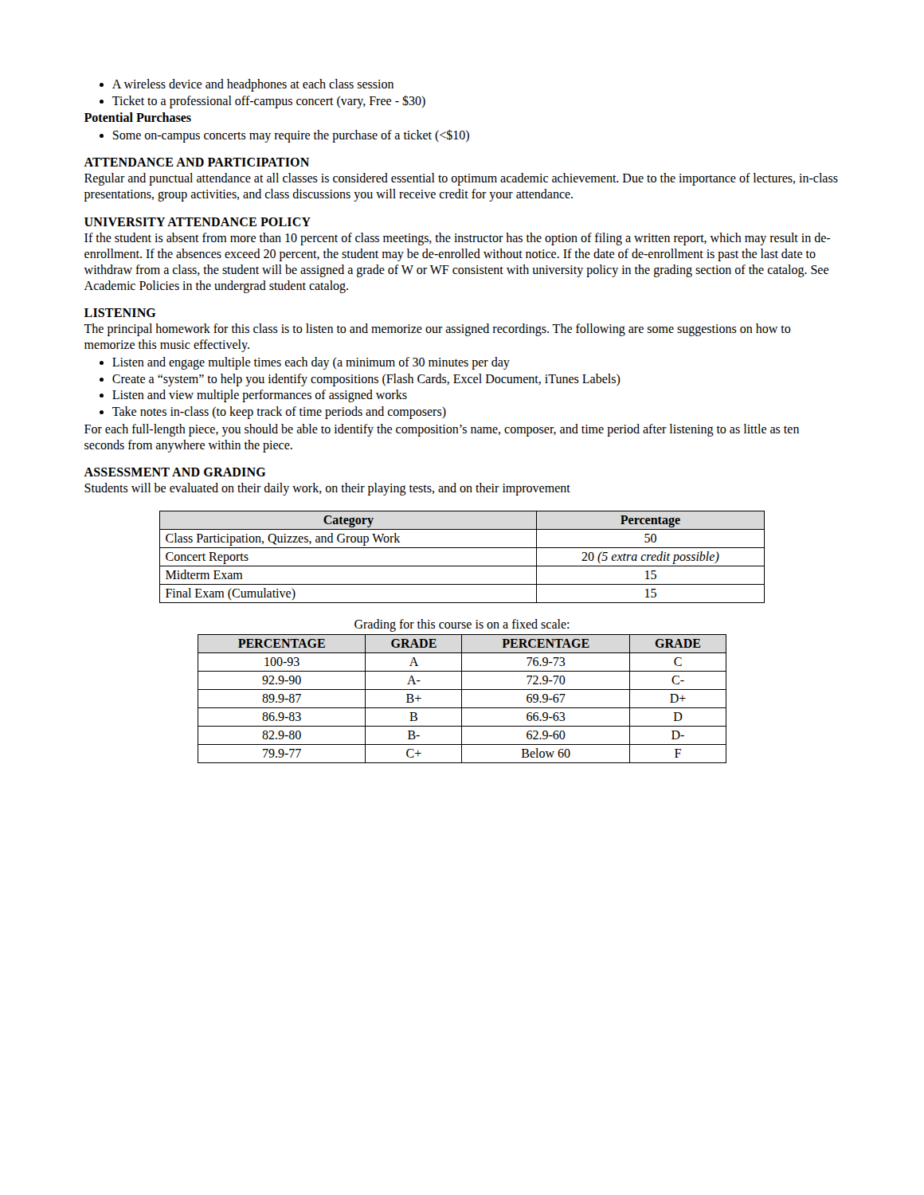A wireless device and headphones at each class session
Ticket to a professional off-campus concert (vary, Free - $30)
Potential Purchases
Some on-campus concerts may require the purchase of a ticket (<$10)
Attendance and Participation
Regular and punctual attendance at all classes is considered essential to optimum academic achievement. Due to the importance of lectures, in-class presentations, group activities, and class discussions you will receive credit for your attendance.
University Attendance Policy
If the student is absent from more than 10 percent of class meetings, the instructor has the option of filing a written report, which may result in de-enrollment. If the absences exceed 20 percent, the student may be de-enrolled without notice. If the date of de-enrollment is past the last date to withdraw from a class, the student will be assigned a grade of W or WF consistent with university policy in the grading section of the catalog. See Academic Policies in the undergrad student catalog.
Listening
The principal homework for this class is to listen to and memorize our assigned recordings. The following are some suggestions on how to memorize this music effectively.
Listen and engage multiple times each day (a minimum of 30 minutes per day
Create a “system” to help you identify compositions (Flash Cards, Excel Document, iTunes Labels)
Listen and view multiple performances of assigned works
Take notes in-class (to keep track of time periods and composers)
For each full-length piece, you should be able to identify the composition’s name, composer, and time period after listening to as little as ten seconds from anywhere within the piece.
Assessment and Grading
Students will be evaluated on their daily work, on their playing tests, and on their improvement
| Category | Percentage |
| --- | --- |
| Class Participation, Quizzes, and Group Work | 50 |
| Concert Reports | 20 (5 extra credit possible) |
| Midterm Exam | 15 |
| Final Exam (Cumulative) | 15 |
Grading for this course is on a fixed scale:
| PERCENTAGE | GRADE | PERCENTAGE | GRADE |
| --- | --- | --- | --- |
| 100-93 | A | 76.9-73 | C |
| 92.9-90 | A- | 72.9-70 | C- |
| 89.9-87 | B+ | 69.9-67 | D+ |
| 86.9-83 | B | 66.9-63 | D |
| 82.9-80 | B- | 62.9-60 | D- |
| 79.9-77 | C+ | Below 60 | F |